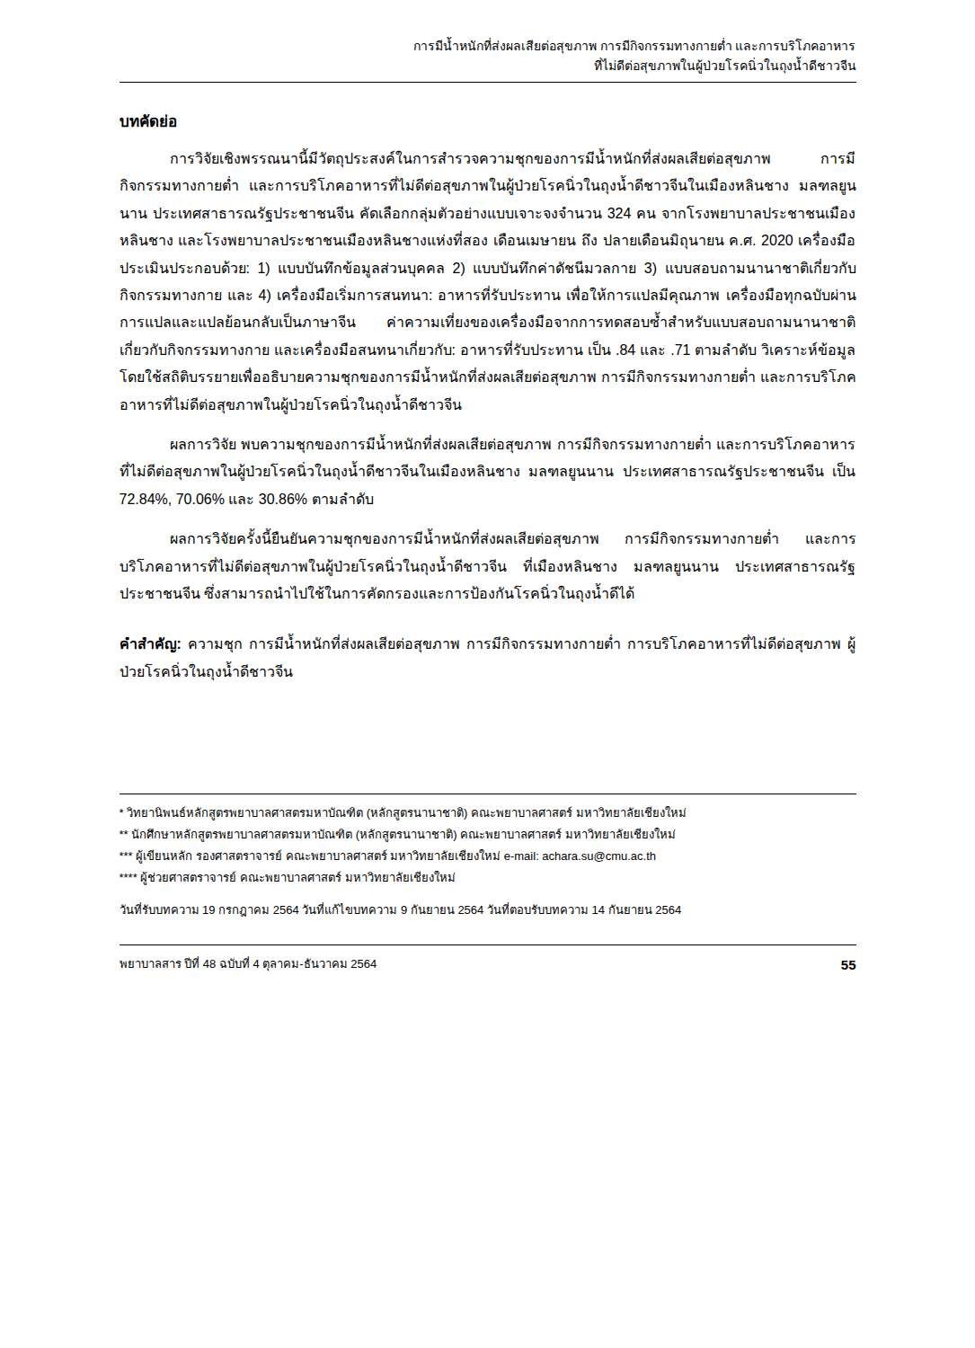การมีน้ำหนักที่ส่งผลเสียต่อสุขภาพ การมีกิจกรรมทางกายต่ำ และการบริโภคอาหาร
ที่ไม่ดีต่อสุขภาพในผู้ป่วยโรคนิ่วในถุงน้ำดีชาวจีน
บทคัดย่อ
การวิจัยเชิงพรรณนานี้มีวัตถุประสงค์ในการสำรวจความชุกของการมีน้ำหนักที่ส่งผลเสียต่อสุขภาพ การมีกิจกรรมทางกายต่ำ และการบริโภคอาหารที่ไม่ดีต่อสุขภาพในผู้ป่วยโรคนิ่วในถุงน้ำดีชาวจีนในเมืองหลินชาง มลฑลยูนนาน ประเทศสาธารณรัฐประชาชนจีน คัดเลือกกลุ่มตัวอย่างแบบเจาะจงจำนวน 324 คน จากโรงพยาบาลประชาชนเมืองหลินชาง และโรงพยาบาลประชาชนเมืองหลินชางแห่งที่สอง เดือนเมษายน ถึง ปลายเดือนมิถุนายน ค.ศ. 2020 เครื่องมือประเมินประกอบด้วย: 1) แบบบันทึกข้อมูลส่วนบุคคล 2) แบบบันทึกค่าดัชนีมวลกาย 3) แบบสอบถามนานาชาติเกี่ยวกับกิจกรรมทางกาย และ 4) เครื่องมือเริ่มการสนทนา: อาหารที่รับประทาน เพื่อให้การแปลมีคุณภาพ เครื่องมือทุกฉบับผ่านการแปลและแปลย้อนกลับเป็นภาษาจีน ค่าความเที่ยงของเครื่องมือจากการทดสอบซ้ำสำหรับแบบสอบถามนานาชาติเกี่ยวกับกิจกรรมทางกาย และเครื่องมือสนทนาเกี่ยวกับ: อาหารที่รับประทาน เป็น .84 และ .71 ตามลำดับ วิเคราะห์ข้อมูลโดยใช้สถิติบรรยายเพื่ออธิบายความชุกของการมีน้ำหนักที่ส่งผลเสียต่อสุขภาพ การมีกิจกรรมทางกายต่ำ และการบริโภคอาหารที่ไม่ดีต่อสุขภาพในผู้ป่วยโรคนิ่วในถุงน้ำดีชาวจีน
ผลการวิจัย พบความชุกของการมีน้ำหนักที่ส่งผลเสียต่อสุขภาพ การมีกิจกรรมทางกายต่ำ และการบริโภคอาหารที่ไม่ดีต่อสุขภาพในผู้ป่วยโรคนิ่วในถุงน้ำดีชาวจีนในเมืองหลินชาง มลฑลยูนนาน ประเทศสาธารณรัฐประชาชนจีน เป็น 72.84%, 70.06% และ 30.86% ตามลำดับ
ผลการวิจัยครั้งนี้ยืนยันความชุกของการมีน้ำหนักที่ส่งผลเสียต่อสุขภาพ การมีกิจกรรมทางกายต่ำ และการบริโภคอาหารที่ไม่ดีต่อสุขภาพในผู้ป่วยโรคนิ่วในถุงน้ำดีชาวจีน ที่เมืองหลินชาง มลฑลยูนนาน ประเทศสาธารณรัฐประชาชนจีน ซึ่งสามารถนำไปใช้ในการคัดกรองและการป้องกันโรคนิ่วในถุงน้ำดีได้
คำสำคัญ: ความชุก การมีน้ำหนักที่ส่งผลเสียต่อสุขภาพ การมีกิจกรรมทางกายต่ำ การบริโภคอาหารที่ไม่ดีต่อสุขภาพ ผู้ป่วยโรคนิ่วในถุงน้ำดีชาวจีน
* วิทยานิพนธ์หลักสูตรพยาบาลศาสตรมหาบัณฑิต (หลักสูตรนานาชาติ) คณะพยาบาลศาสตร์ มหาวิทยาลัยเชียงใหม่
** นักศึกษาหลักสูตรพยาบาลศาสตรมหาบัณฑิต (หลักสูตรนานาชาติ) คณะพยาบาลศาสตร์ มหาวิทยาลัยเชียงใหม่
*** ผู้เขียนหลัก รองศาสตราจารย์ คณะพยาบาลศาสตร์ มหาวิทยาลัยเชียงใหม่ e-mail: achara.su@cmu.ac.th
**** ผู้ช่วยศาสตราจารย์ คณะพยาบาลศาสตร์ มหาวิทยาลัยเชียงใหม่
วันที่รับบทความ 19 กรกฎาคม 2564 วันที่แก้ไขบทความ 9 กันยายน 2564 วันที่ตอบรับบทความ 14 กันยายน 2564
พยาบาลสาร ปีที่ 48 ฉบับที่ 4 ตุลาคม-ธันวาคม 2564 55